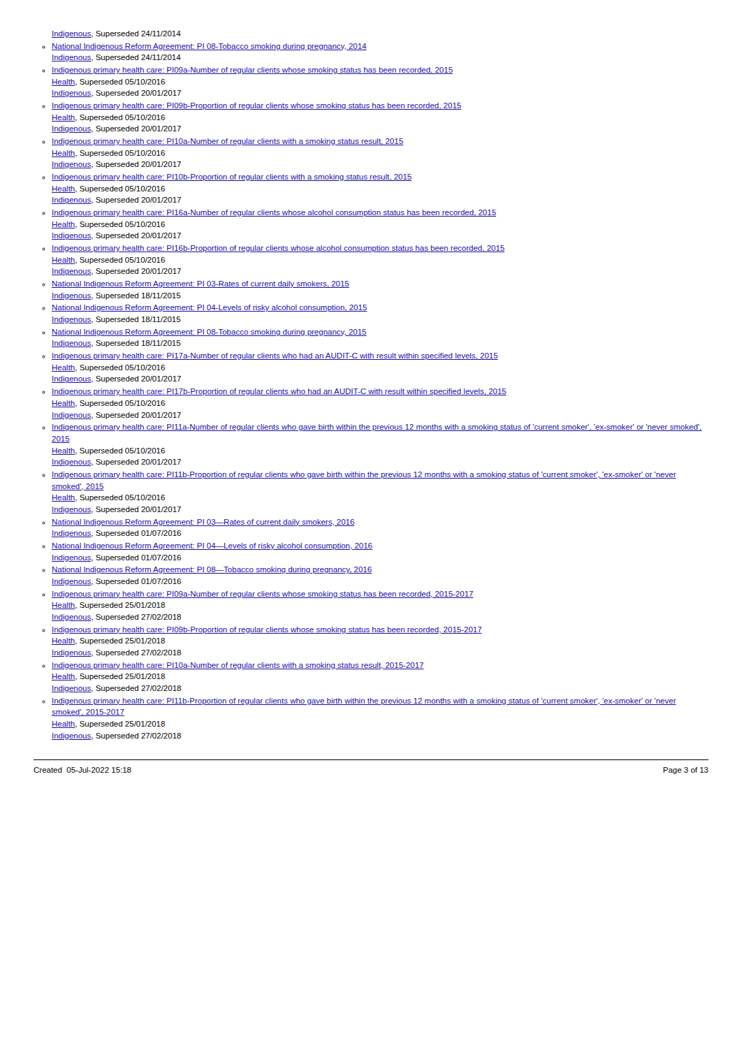Indigenous, Superseded 24/11/2014
National Indigenous Reform Agreement: PI 08-Tobacco smoking during pregnancy, 2014
Indigenous, Superseded 24/11/2014
Indigenous primary health care: PI09a-Number of regular clients whose smoking status has been recorded, 2015
Health, Superseded 05/10/2016
Indigenous, Superseded 20/01/2017
Indigenous primary health care: PI09b-Proportion of regular clients whose smoking status has been recorded, 2015
Health, Superseded 05/10/2016
Indigenous, Superseded 20/01/2017
Indigenous primary health care: PI10a-Number of regular clients with a smoking status result, 2015
Health, Superseded 05/10/2016
Indigenous, Superseded 20/01/2017
Indigenous primary health care: PI10b-Proportion of regular clients with a smoking status result, 2015
Health, Superseded 05/10/2016
Indigenous, Superseded 20/01/2017
Indigenous primary health care: PI16a-Number of regular clients whose alcohol consumption status has been recorded, 2015
Health, Superseded 05/10/2016
Indigenous, Superseded 20/01/2017
Indigenous primary health care: PI16b-Proportion of regular clients whose alcohol consumption status has been recorded, 2015
Health, Superseded 05/10/2016
Indigenous, Superseded 20/01/2017
National Indigenous Reform Agreement: PI 03-Rates of current daily smokers, 2015
Indigenous, Superseded 18/11/2015
National Indigenous Reform Agreement: PI 04-Levels of risky alcohol consumption, 2015
Indigenous, Superseded 18/11/2015
National Indigenous Reform Agreement: PI 08-Tobacco smoking during pregnancy, 2015
Indigenous, Superseded 18/11/2015
Indigenous primary health care: PI17a-Number of regular clients who had an AUDIT-C with result within specified levels, 2015
Health, Superseded 05/10/2016
Indigenous, Superseded 20/01/2017
Indigenous primary health care: PI17b-Proportion of regular clients who had an AUDIT-C with result within specified levels, 2015
Health, Superseded 05/10/2016
Indigenous, Superseded 20/01/2017
Indigenous primary health care: PI11a-Number of regular clients who gave birth within the previous 12 months with a smoking status of 'current smoker', 'ex-smoker' or 'never smoked', 2015
Health, Superseded 05/10/2016
Indigenous, Superseded 20/01/2017
Indigenous primary health care: PI11b-Proportion of regular clients who gave birth within the previous 12 months with a smoking status of 'current smoker', 'ex-smoker' or 'never smoked', 2015
Health, Superseded 05/10/2016
Indigenous, Superseded 20/01/2017
National Indigenous Reform Agreement: PI 03—Rates of current daily smokers, 2016
Indigenous, Superseded 01/07/2016
National Indigenous Reform Agreement: PI 04—Levels of risky alcohol consumption, 2016
Indigenous, Superseded 01/07/2016
National Indigenous Reform Agreement: PI 08—Tobacco smoking during pregnancy, 2016
Indigenous, Superseded 01/07/2016
Indigenous primary health care: PI09a-Number of regular clients whose smoking status has been recorded, 2015-2017
Health, Superseded 25/01/2018
Indigenous, Superseded 27/02/2018
Indigenous primary health care: PI09b-Proportion of regular clients whose smoking status has been recorded, 2015-2017
Health, Superseded 25/01/2018
Indigenous, Superseded 27/02/2018
Indigenous primary health care: PI10a-Number of regular clients with a smoking status result, 2015-2017
Health, Superseded 25/01/2018
Indigenous, Superseded 27/02/2018
Indigenous primary health care: PI11b-Proportion of regular clients who gave birth within the previous 12 months with a smoking status of 'current smoker', 'ex-smoker' or 'never smoked', 2015-2017
Health, Superseded 25/01/2018
Indigenous, Superseded 27/02/2018
Created 05-Jul-2022 15:18 Page 3 of 13